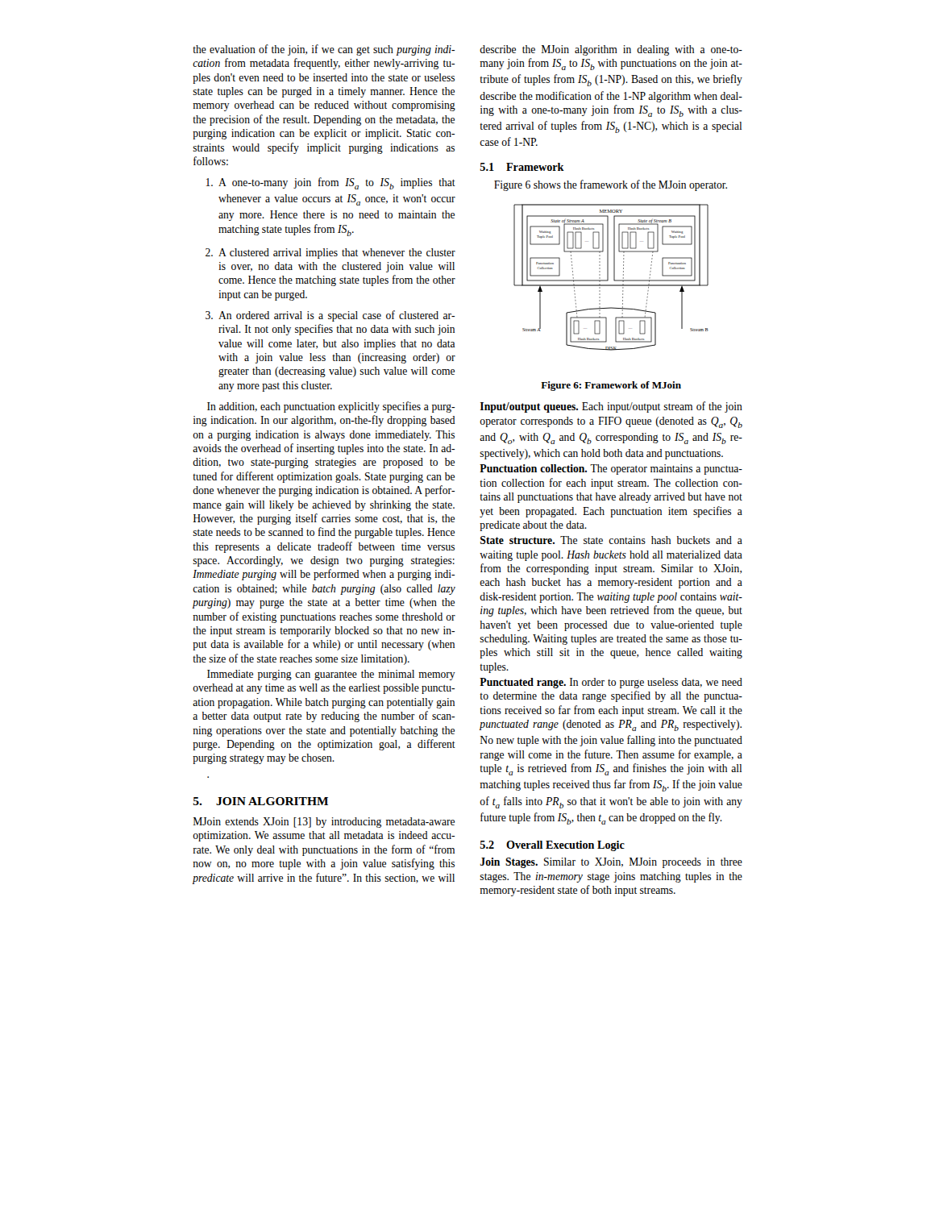the evaluation of the join, if we can get such purging indication from metadata frequently, either newly-arriving tuples don't even need to be inserted into the state or useless state tuples can be purged in a timely manner. Hence the memory overhead can be reduced without compromising the precision of the result. Depending on the metadata, the purging indication can be explicit or implicit. Static constraints would specify implicit purging indications as follows:
A one-to-many join from ISa to ISb implies that whenever a value occurs at ISa once, it won't occur any more. Hence there is no need to maintain the matching state tuples from ISb.
A clustered arrival implies that whenever the cluster is over, no data with the clustered join value will come. Hence the matching state tuples from the other input can be purged.
An ordered arrival is a special case of clustered arrival. It not only specifies that no data with such join value will come later, but also implies that no data with a join value less than (increasing order) or greater than (decreasing value) such value will come any more past this cluster.
In addition, each punctuation explicitly specifies a purging indication. In our algorithm, on-the-fly dropping based on a purging indication is always done immediately. This avoids the overhead of inserting tuples into the state. In addition, two state-purging strategies are proposed to be tuned for different optimization goals. State purging can be done whenever the purging indication is obtained. A performance gain will likely be achieved by shrinking the state. However, the purging itself carries some cost, that is, the state needs to be scanned to find the purgable tuples. Hence this represents a delicate tradeoff between time versus space. Accordingly, we design two purging strategies: Immediate purging will be performed when a purging indication is obtained; while batch purging (also called lazy purging) may purge the state at a better time (when the number of existing punctuations reaches some threshold or the input stream is temporarily blocked so that no new input data is available for a while) or until necessary (when the size of the state reaches some size limitation).
Immediate purging can guarantee the minimal memory overhead at any time as well as the earliest possible punctuation propagation. While batch purging can potentially gain a better data output rate by reducing the number of scanning operations over the state and potentially batching the purge. Depending on the optimization goal, a different purging strategy may be chosen.
.
5. JOIN ALGORITHM
MJoin extends XJoin [13] by introducing metadata-aware optimization. We assume that all metadata is indeed accurate. We only deal with punctuations in the form of “from now on, no more tuple with a join value satisfying this predicate will arrive in the future”. In this section, we will describe the MJoin algorithm in dealing with a one-to-many join from ISa to ISb with punctuations on the join attribute of tuples from ISb (1-NP). Based on this, we briefly describe the modification of the 1-NP algorithm when dealing with a one-to-many join from ISa to ISb with a clustered arrival of tuples from ISb (1-NC), which is a special case of 1-NP.
5.1 Framework
Figure 6 shows the framework of the MJoin operator.
MEMORY State of Stream A Waiting Tuple Pool Hash Buckets .... Punctuation Collection State of Stream B Hash Buckets .... Waiting Tuple Pool Punctuation Collection DISK Hash Buckets .... Hash Buckets .... Stream A Stream B
Figure 6: Framework of MJoin
Input/output queues. Each input/output stream of the join operator corresponds to a FIFO queue (denoted as Qa, Qb and Qo, with Qa and Qb corresponding to ISa and ISb respectively), which can hold both data and punctuations.
Punctuation collection. The operator maintains a punctuation collection for each input stream. The collection contains all punctuations that have already arrived but have not yet been propagated. Each punctuation item specifies a predicate about the data.
State structure. The state contains hash buckets and a waiting tuple pool. Hash buckets hold all materialized data from the corresponding input stream. Similar to XJoin, each hash bucket has a memory-resident portion and a disk-resident portion. The waiting tuple pool contains waiting tuples, which have been retrieved from the queue, but haven't yet been processed due to value-oriented tuple scheduling. Waiting tuples are treated the same as those tuples which still sit in the queue, hence called waiting tuples.
Punctuated range. In order to purge useless data, we need to determine the data range specified by all the punctuations received so far from each input stream. We call it the punctuated range (denoted as PRa and PRb respectively). No new tuple with the join value falling into the punctuated range will come in the future. Then assume for example, a tuple ta is retrieved from ISa and finishes the join with all matching tuples received thus far from ISb. If the join value of ta falls into PRb so that it won't be able to join with any future tuple from ISb, then ta can be dropped on the fly.
5.2 Overall Execution Logic
Join Stages. Similar to XJoin, MJoin proceeds in three stages. The in-memory stage joins matching tuples in the memory-resident state of both input streams.